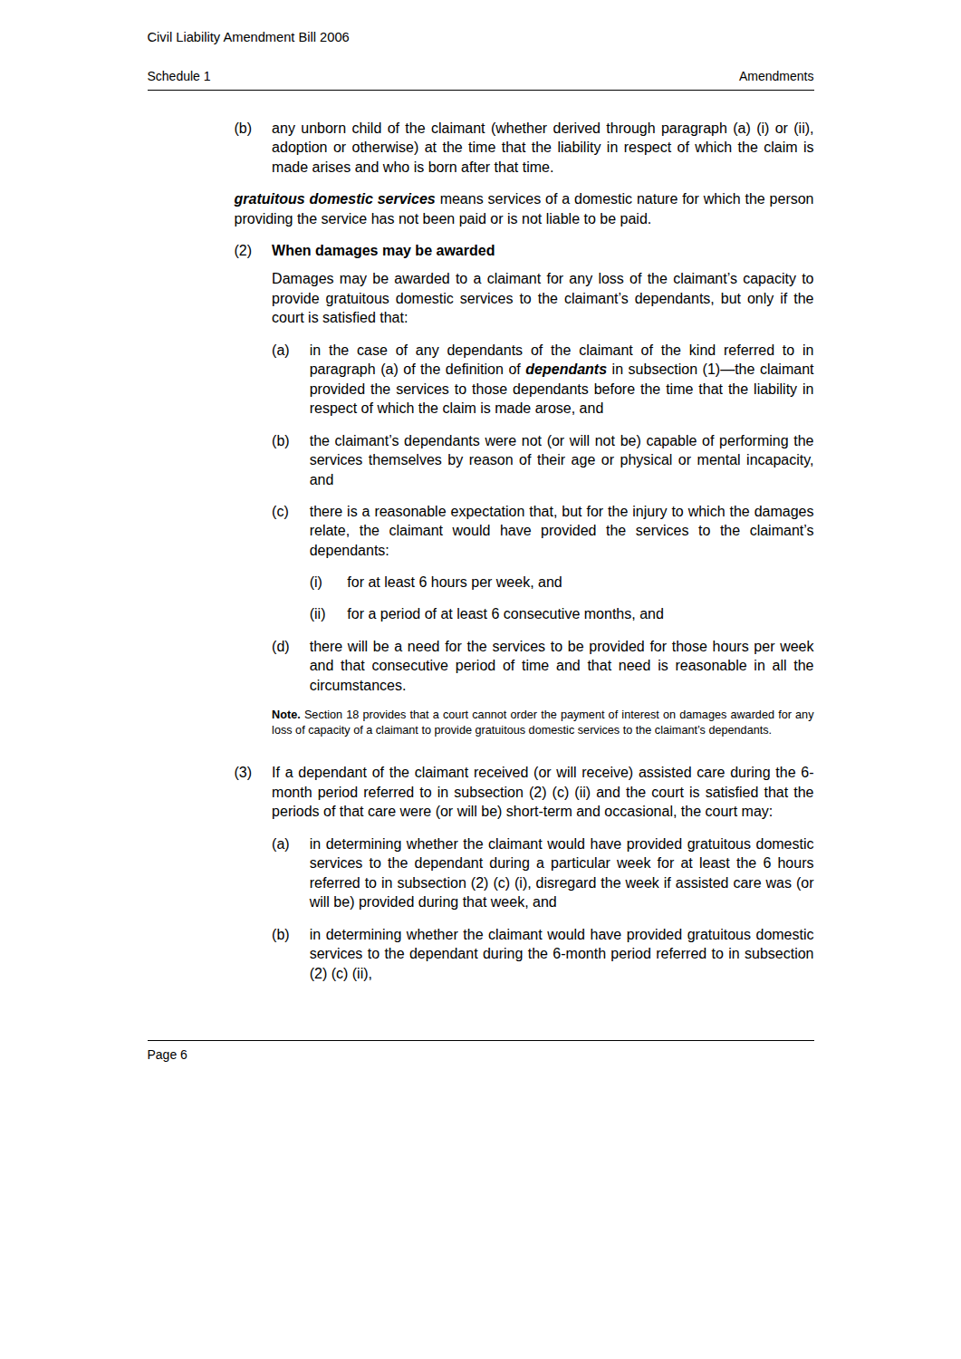Civil Liability Amendment Bill 2006
Schedule 1 Amendments
(b) any unborn child of the claimant (whether derived through paragraph (a) (i) or (ii), adoption or otherwise) at the time that the liability in respect of which the claim is made arises and who is born after that time.
gratuitous domestic services means services of a domestic nature for which the person providing the service has not been paid or is not liable to be paid.
(2)
When damages may be awarded
Damages may be awarded to a claimant for any loss of the claimant’s capacity to provide gratuitous domestic services to the claimant’s dependants, but only if the court is satisfied that:
(a) in the case of any dependants of the claimant of the kind referred to in paragraph (a) of the definition of dependants in subsection (1)—the claimant provided the services to those dependants before the time that the liability in respect of which the claim is made arose, and
(b) the claimant’s dependants were not (or will not be) capable of performing the services themselves by reason of their age or physical or mental incapacity, and
(c) there is a reasonable expectation that, but for the injury to which the damages relate, the claimant would have provided the services to the claimant’s dependants:
(i) for at least 6 hours per week, and
(ii) for a period of at least 6 consecutive months, and
(d) there will be a need for the services to be provided for those hours per week and that consecutive period of time and that need is reasonable in all the circumstances.
Note. Section 18 provides that a court cannot order the payment of interest on damages awarded for any loss of capacity of a claimant to provide gratuitous domestic services to the claimant’s dependants.
(3)
If a dependant of the claimant received (or will receive) assisted care during the 6-month period referred to in subsection (2) (c) (ii) and the court is satisfied that the periods of that care were (or will be) short-term and occasional, the court may:
(a) in determining whether the claimant would have provided gratuitous domestic services to the dependant during a particular week for at least the 6 hours referred to in subsection (2) (c) (i), disregard the week if assisted care was (or will be) provided during that week, and
(b) in determining whether the claimant would have provided gratuitous domestic services to the dependant during the 6-month period referred to in subsection (2) (c) (ii),
Page 6